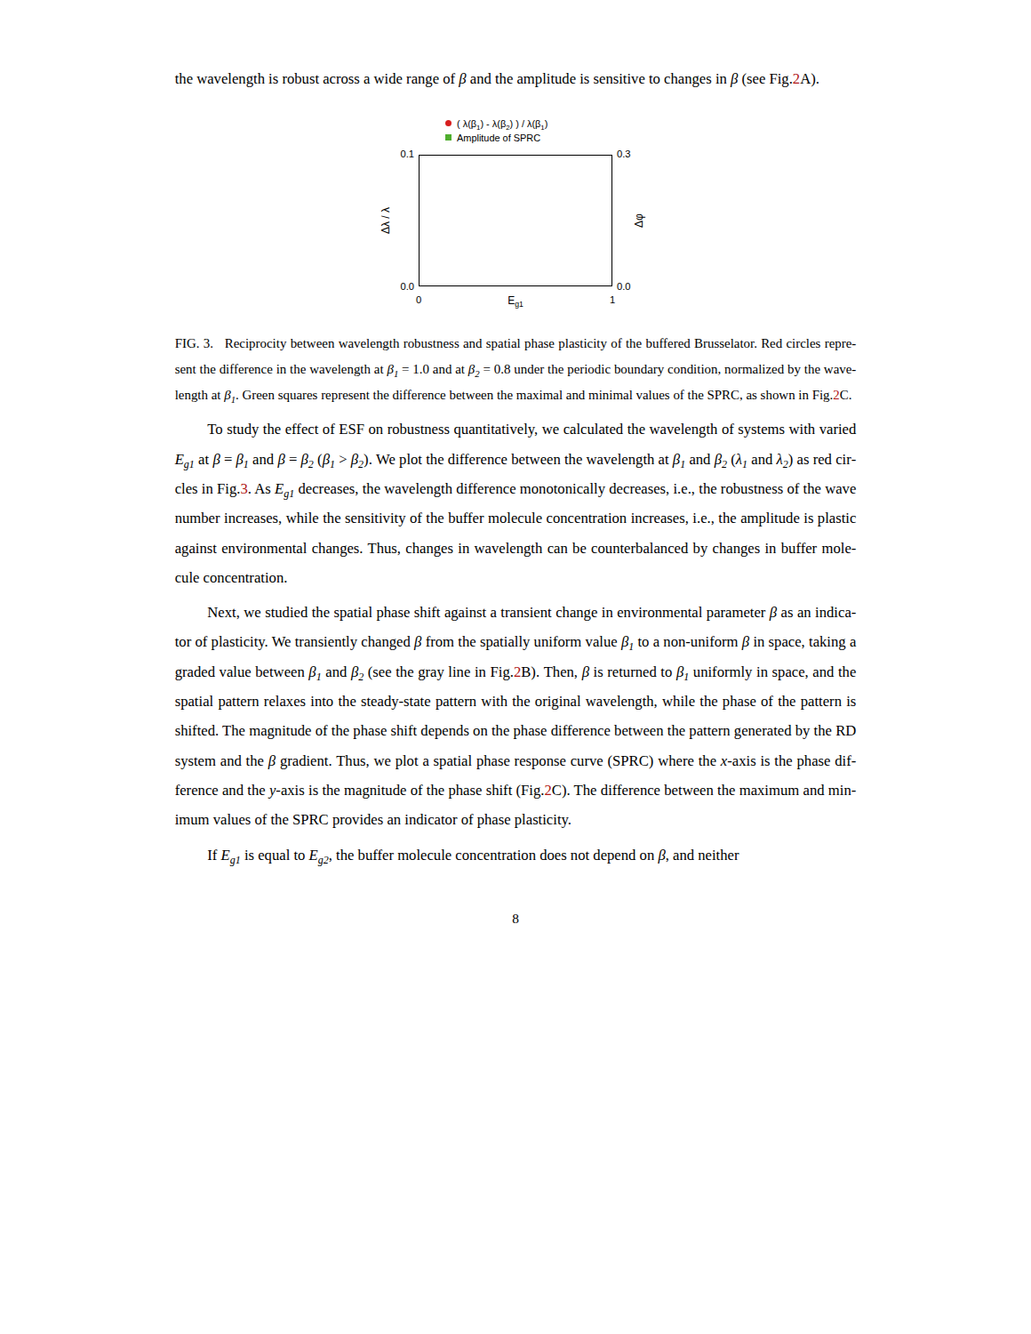the wavelength is robust across a wide range of β and the amplitude is sensitive to changes in β (see Fig.2 A).
( λ(β1) - λ(β2) ) / λ(β1)
Amplitude of SPRC
0.1 0.0 0.3 0.0 Δλ / λ Δφ 0 1 Eg1
FIG. 3. Reciprocity between wavelength robustness and spatial phase plasticity of the buffered Brusselator. Red circles represent the difference in the wavelength at β1 = 1.0 and at β2 = 0.8 under the periodic boundary condition, normalized by the wavelength at β1. Green squares represent the difference between the maximal and minimal values of the SPRC, as shown in Fig.2 C.
To study the effect of ESF on robustness quantitatively, we calculated the wavelength of systems with varied Eg1 at β = β1 and β = β2 (β1 > β2). We plot the difference between the wavelength at β1 and β2 (λ1 and λ2) as red circles in Fig.3. As Eg1 decreases, the wavelength difference monotonically decreases, i.e., the robustness of the wave number increases, while the sensitivity of the buffer molecule concentration increases, i.e., the amplitude is plastic against environmental changes. Thus, changes in wavelength can be counterbalanced by changes in buffer molecule concentration.
Next, we studied the spatial phase shift against a transient change in environmental parameter β as an indicator of plasticity. We transiently changed β from the spatially uniform value β1 to a non-uniform β in space, taking a graded value between β1 and β2 (see the gray line in Fig.2 B). Then, β is returned to β1 uniformly in space, and the spatial pattern relaxes into the steady-state pattern with the original wavelength, while the phase of the pattern is shifted. The magnitude of the phase shift depends on the phase difference between the pattern generated by the RD system and the β gradient. Thus, we plot a spatial phase response curve (SPRC) where the x-axis is the phase difference and the y-axis is the magnitude of the phase shift (Fig.2 C). The difference between the maximum and minimum values of the SPRC provides an indicator of phase plasticity.
If Eg1 is equal to Eg2, the buffer molecule concentration does not depend on β, and neither
8